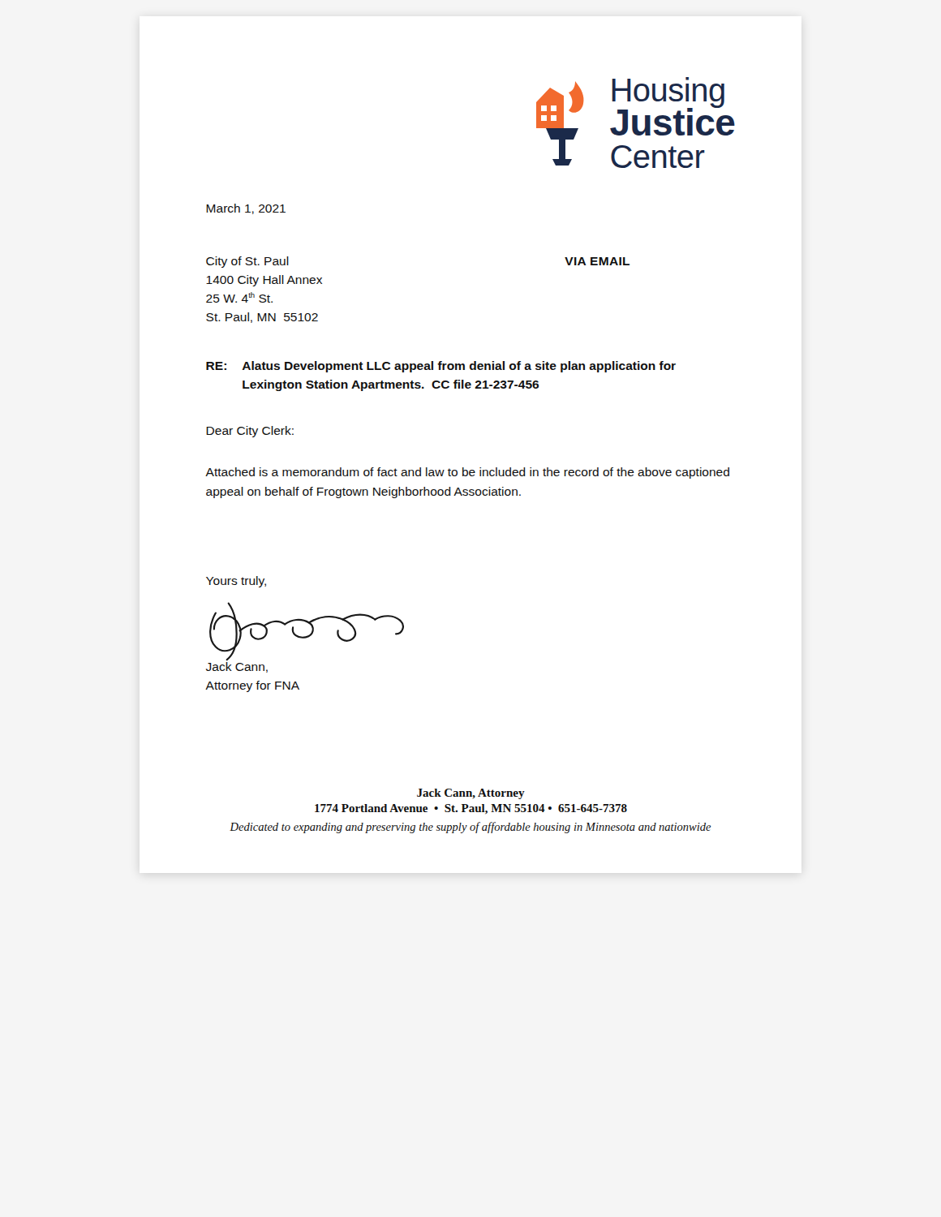Housing
Justice
Center
March 1, 2021
City of St. Paul
1400 City Hall Annex
25 W. 4th St.
St. Paul, MN 55102
VIA EMAIL
RE:
Alatus Development LLC appeal from denial of a site plan application for
Lexington Station Apartments. CC file 21-237-456
Dear City Clerk:
Attached is a memorandum of fact and law to be included in the record of the above captioned appeal on behalf of Frogtown Neighborhood Association.
Yours truly,
Jack Cann,
Attorney for FNA
Jack Cann, Attorney
1774 Portland Avenue • St. Paul, MN 55104 • 651-645-7378
Dedicated to expanding and preserving the supply of affordable housing in Minnesota and nationwide